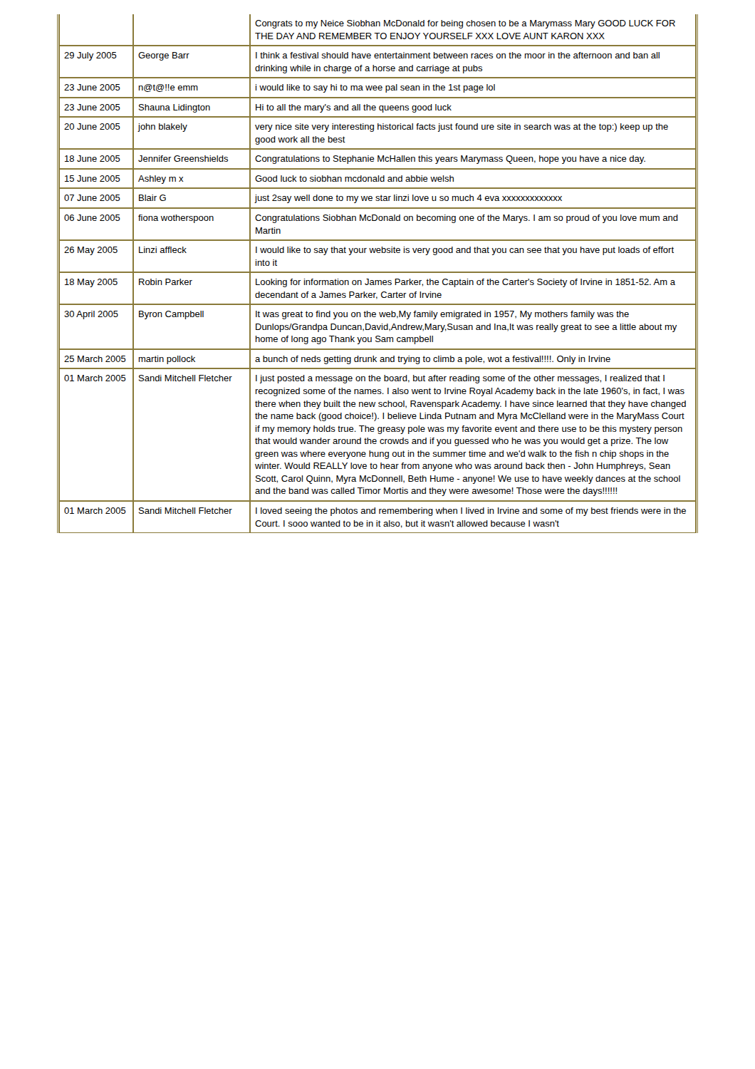| | | Congrats to my Neice Siobhan McDonald for being chosen to be a Marymass Mary GOOD LUCK FOR THE DAY AND REMEMBER TO ENJOY YOURSELF XXX LOVE AUNT KARON XXX |
| 29 July 2005 | George Barr | I think a festival should have entertainment between races on the moor in the afternoon and ban all drinking while in charge of a horse and carriage at pubs |
| 23 June 2005 | n@t@!!e emm | i would like to say hi to ma wee pal sean in the 1st page lol |
| 23 June 2005 | Shauna Lidington | Hi to all the mary's and all the queens good luck |
| 20 June 2005 | john blakely | very nice site very interesting historical facts just found ure site in search was at the top:) keep up the good work all the best |
| 18 June 2005 | Jennifer Greenshields | Congratulations to Stephanie McHallen this years Marymass Queen, hope you have a nice day. |
| 15 June 2005 | Ashley m x | Good luck to siobhan mcdonald and abbie welsh |
| 07 June 2005 | Blair G | just 2say well done to my we star linzi love u so much 4 eva xxxxxxxxxxxxx |
| 06 June 2005 | fiona wotherspoon | Congratulations Siobhan McDonald on becoming one of the Marys. I am so proud of you love mum and Martin |
| 26 May 2005 | Linzi affleck | I would like to say that your website is very good and that you can see that you have put loads of effort into it |
| 18 May 2005 | Robin Parker | Looking for information on James Parker, the Captain of the Carter's Society of Irvine in 1851-52. Am a decendant of a James Parker, Carter of Irvine |
| 30 April 2005 | Byron Campbell | It was great to find you on the web,My family emigrated in 1957, My mothers family was the Dunlops/Grandpa Duncan,David,Andrew,Mary,Susan and Ina,It was really great to see a little about my home of long ago Thank you Sam campbell |
| 25 March 2005 | martin pollock | a bunch of neds getting drunk and trying to climb a pole, wot a festival!!!!. Only in Irvine |
| 01 March 2005 | Sandi Mitchell Fletcher | I just posted a message on the board, but after reading some of the other messages, I realized that I recognized some of the names. I also went to Irvine Royal Academy back in the late 1960's, in fact, I was there when they built the new school, Ravenspark Academy. I have since learned that they have changed the name back (good choice!). I believe Linda Putnam and Myra McClelland were in the MaryMass Court if my memory holds true. The greasy pole was my favorite event and there use to be this mystery person that would wander around the crowds and if you guessed who he was you would get a prize. The low green was where everyone hung out in the summer time and we'd walk to the fish n chip shops in the winter. Would REALLY love to hear from anyone who was around back then - John Humphreys, Sean Scott, Carol Quinn, Myra McDonnell, Beth Hume - anyone! We use to have weekly dances at the school and the band was called Timor Mortis and they were awesome! Those were the days!!!!!! |
| 01 March 2005 | Sandi Mitchell Fletcher | I loved seeing the photos and remembering when I lived in Irvine and some of my best friends were in the Court. I sooo wanted to be in it also, but it wasn't allowed because I wasn't |